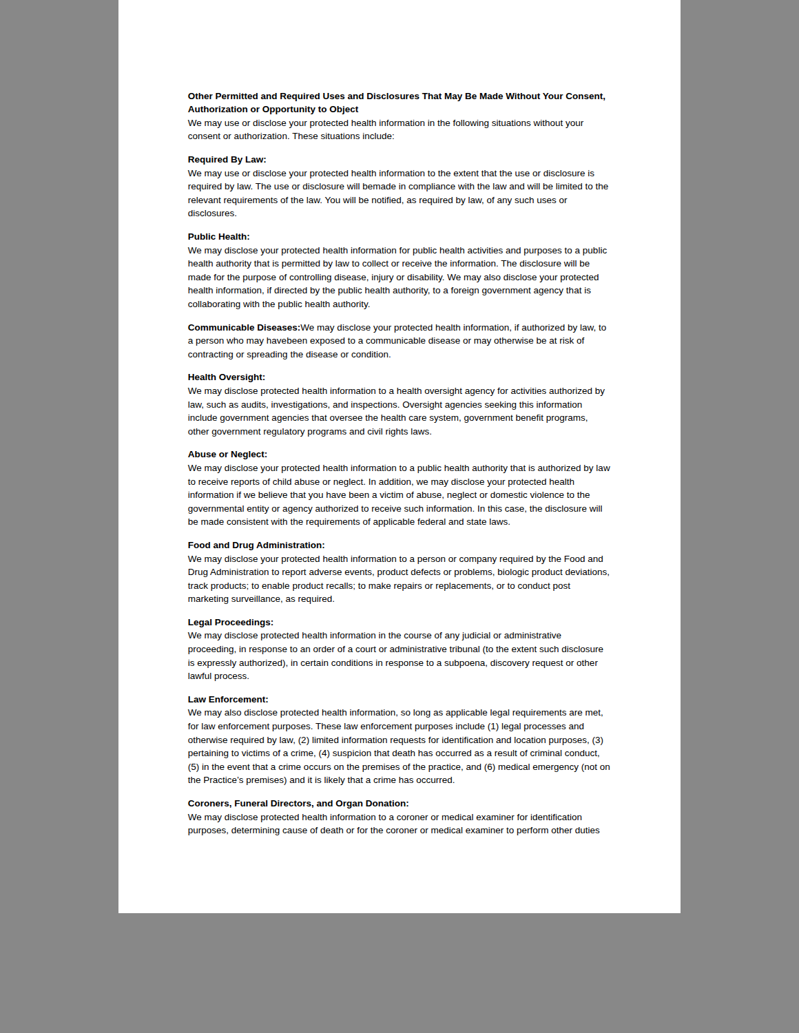Other Permitted and Required Uses and Disclosures That May Be Made Without Your Consent, Authorization or Opportunity to Object
We may use or disclose your protected health information in the following situations without your consent or authorization. These situations include:
Required By Law:
We may use or disclose your protected health information to the extent that the use or disclosure is required by law. The use or disclosure will bemade in compliance with the law and will be limited to the relevant requirements of the law. You will be notified, as required by law, of any such uses or disclosures.
Public Health:
We may disclose your protected health information for public health activities and purposes to a public health authority that is permitted by law to collect or receive the information. The disclosure will be made for the purpose of controlling disease, injury or disability. We may also disclose your protected health information, if directed by the public health authority, to a foreign government agency that is collaborating with the public health authority.
Communicable Diseases: We may disclose your protected health information, if authorized by law, to a person who may havebeen exposed to a communicable disease or may otherwise be at risk of contracting or spreading the disease or condition.
Health Oversight:
We may disclose protected health information to a health oversight agency for activities authorized by law, such as audits, investigations, and inspections. Oversight agencies seeking this information include government agencies that oversee the health care system, government benefit programs, other government regulatory programs and civil rights laws.
Abuse or Neglect:
We may disclose your protected health information to a public health authority that is authorized by law to receive reports of child abuse or neglect. In addition, we may disclose your protected health information if we believe that you have been a victim of abuse, neglect or domestic violence to the governmental entity or agency authorized to receive such information. In this case, the disclosure will be made consistent with the requirements of applicable federal and state laws.
Food and Drug Administration:
We may disclose your protected health information to a person or company required by the Food and Drug Administration to report adverse events, product defects or problems, biologic product deviations, track products; to enable product recalls; to make repairs or replacements, or to conduct post marketing surveillance, as required.
Legal Proceedings:
We may disclose protected health information in the course of any judicial or administrative proceeding, in response to an order of a court or administrative tribunal (to the extent such disclosure is expressly authorized), in certain conditions in response to a subpoena, discovery request or other lawful process.
Law Enforcement:
We may also disclose protected health information, so long as applicable legal requirements are met, for law enforcement purposes. These law enforcement purposes include (1) legal processes and otherwise required by law, (2) limited information requests for identification and location purposes, (3) pertaining to victims of a crime, (4) suspicion that death has occurred as a result of criminal conduct, (5) in the event that a crime occurs on the premises of the practice, and (6) medical emergency (not on the Practice’s premises) and it is likely that a crime has occurred.
Coroners, Funeral Directors, and Organ Donation:
We may disclose protected health information to a coroner or medical examiner for identification purposes, determining cause of death or for the coroner or medical examiner to perform other duties